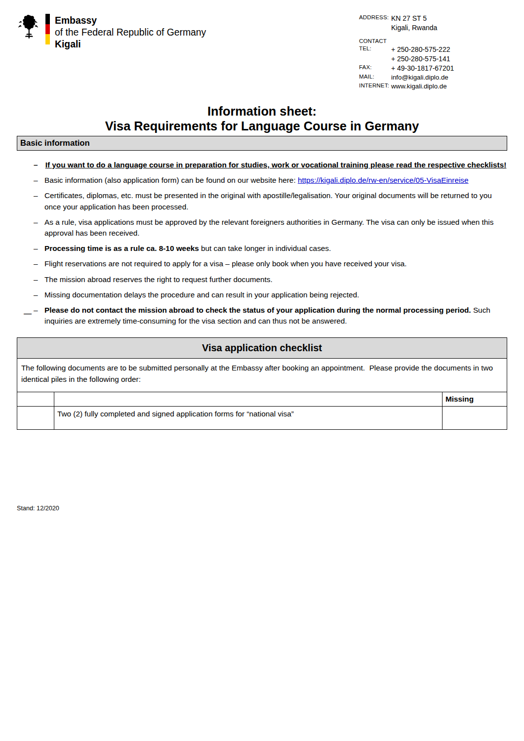Embassy
of the Federal Republic of Germany
Kigali
| ADDRESS: | KN 27 ST 5 |
| | Kigali, Rwanda |
| CONTACT |
| TEL: | + 250-280-575-222 |
| | + 250-280-575-141 |
| FAX: | + 49-30-1817-67201 |
| MAIL: | info@kigali.diplo.de |
| INTERNET: | www.kigali.diplo.de |
Information sheet: Visa Requirements for Language Course in Germany
Basic information
—
If you want to do a language course in preparation for studies, work or vocational training please read the respective checklists!
Basic information (also application form) can be found on our website here: https://kigali.diplo.de/rw-en/service/05-VisaEinreise
Certificates, diplomas, etc. must be presented in the original with apostille/legalisation. Your original documents will be returned to you once your application has been processed.
As a rule, visa applications must be approved by the relevant foreigners authorities in Germany. The visa can only be issued when this approval has been received.
Processing time is as a rule ca. 8-10 weeks but can take longer in individual cases.
Flight reservations are not required to apply for a visa – please only book when you have received your visa.
The mission abroad reserves the right to request further documents.
Missing documentation delays the procedure and can result in your application being rejected.
Please do not contact the mission abroad to check the status of your application during the normal processing period. Such inquiries are extremely time-consuming for the visa section and can thus not be answered.
| Visa application checklist |
| The following documents are to be submitted personally at the Embassy after booking an appointment. Please provide the documents in two identical piles in the following order: |
| | | Missing |
| | Two (2) fully completed and signed application forms for “national visa” | |
Stand: 12/2020